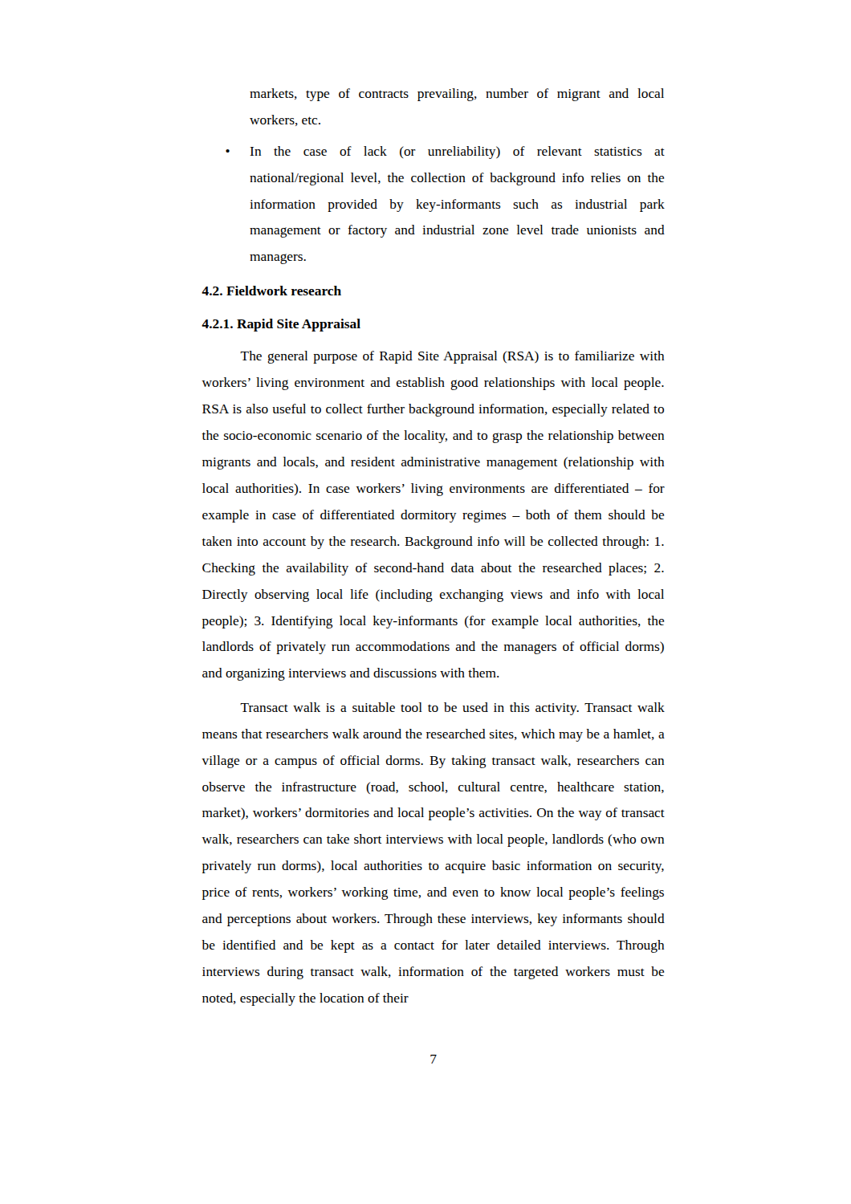markets, type of contracts prevailing, number of migrant and local workers, etc.
In the case of lack (or unreliability) of relevant statistics at national/regional level, the collection of background info relies on the information provided by key-informants such as industrial park management or factory and industrial zone level trade unionists and managers.
4.2. Fieldwork research
4.2.1. Rapid Site Appraisal
The general purpose of Rapid Site Appraisal (RSA) is to familiarize with workers’ living environment and establish good relationships with local people. RSA is also useful to collect further background information, especially related to the socio-economic scenario of the locality, and to grasp the relationship between migrants and locals, and resident administrative management (relationship with local authorities). In case workers’ living environments are differentiated – for example in case of differentiated dormitory regimes – both of them should be taken into account by the research. Background info will be collected through: 1. Checking the availability of second-hand data about the researched places; 2. Directly observing local life (including exchanging views and info with local people); 3. Identifying local key-informants (for example local authorities, the landlords of privately run accommodations and the managers of official dorms) and organizing interviews and discussions with them.
Transact walk is a suitable tool to be used in this activity. Transact walk means that researchers walk around the researched sites, which may be a hamlet, a village or a campus of official dorms. By taking transact walk, researchers can observe the infrastructure (road, school, cultural centre, healthcare station, market), workers’ dormitories and local people’s activities. On the way of transact walk, researchers can take short interviews with local people, landlords (who own privately run dorms), local authorities to acquire basic information on security, price of rents, workers’ working time, and even to know local people’s feelings and perceptions about workers. Through these interviews, key informants should be identified and be kept as a contact for later detailed interviews. Through interviews during transact walk, information of the targeted workers must be noted, especially the location of their
7